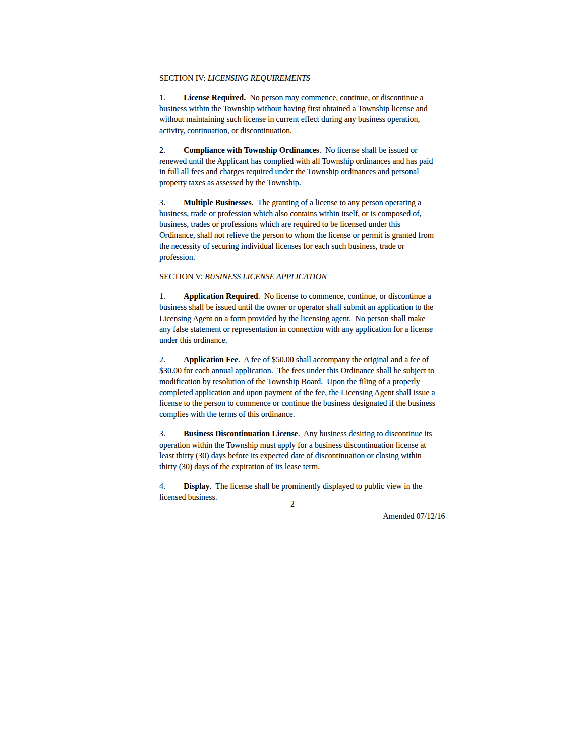SECTION IV: LICENSING REQUIREMENTS
1. License Required. No person may commence, continue, or discontinue a business within the Township without having first obtained a Township license and without maintaining such license in current effect during any business operation, activity, continuation, or discontinuation.
2. Compliance with Township Ordinances. No license shall be issued or renewed until the Applicant has complied with all Township ordinances and has paid in full all fees and charges required under the Township ordinances and personal property taxes as assessed by the Township.
3. Multiple Businesses. The granting of a license to any person operating a business, trade or profession which also contains within itself, or is composed of, business, trades or professions which are required to be licensed under this Ordinance, shall not relieve the person to whom the license or permit is granted from the necessity of securing individual licenses for each such business, trade or profession.
SECTION V: BUSINESS LICENSE APPLICATION
1. Application Required. No license to commence, continue, or discontinue a business shall be issued until the owner or operator shall submit an application to the Licensing Agent on a form provided by the licensing agent. No person shall make any false statement or representation in connection with any application for a license under this ordinance.
2. Application Fee. A fee of $50.00 shall accompany the original and a fee of $30.00 for each annual application. The fees under this Ordinance shall be subject to modification by resolution of the Township Board. Upon the filing of a properly completed application and upon payment of the fee, the Licensing Agent shall issue a license to the person to commence or continue the business designated if the business complies with the terms of this ordinance.
3. Business Discontinuation License. Any business desiring to discontinue its operation within the Township must apply for a business discontinuation license at least thirty (30) days before its expected date of discontinuation or closing within thirty (30) days of the expiration of its lease term.
4. Display. The license shall be prominently displayed to public view in the licensed business.
2
Amended 07/12/16